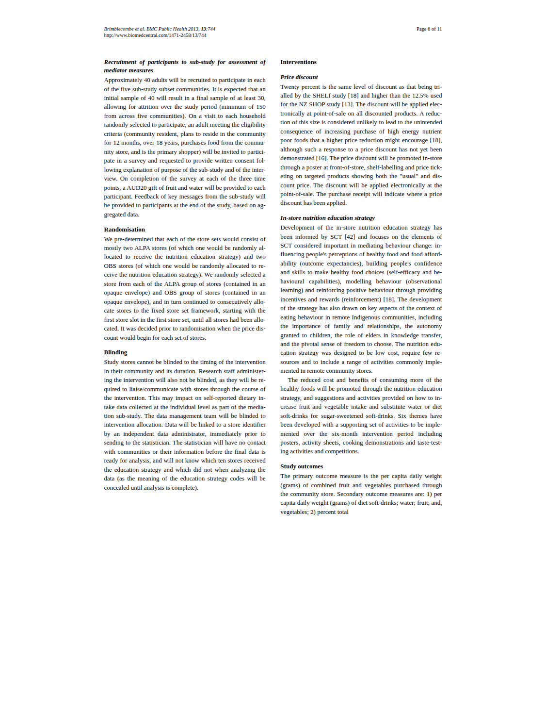Brimblecombe et al. BMC Public Health 2013, 13:744
http://www.biomedcentral.com/1471-2458/13/744
Page 6 of 11
Recruitment of participants to sub-study for assessment of mediator measures
Approximately 40 adults will be recruited to participate in each of the five sub-study subset communities. It is expected that an initial sample of 40 will result in a final sample of at least 30, allowing for attrition over the study period (minimum of 150 from across five communities). On a visit to each household randomly selected to participate, an adult meeting the eligibility criteria (community resident, plans to reside in the community for 12 months, over 18 years, purchases food from the community store, and is the primary shopper) will be invited to participate in a survey and requested to provide written consent following explanation of purpose of the sub-study and of the interview. On completion of the survey at each of the three time points, a AUD20 gift of fruit and water will be provided to each participant. Feedback of key messages from the sub-study will be provided to participants at the end of the study, based on aggregated data.
Randomisation
We pre-determined that each of the store sets would consist of mostly two ALPA stores (of which one would be randomly allocated to receive the nutrition education strategy) and two OBS stores (of which one would be randomly allocated to receive the nutrition education strategy). We randomly selected a store from each of the ALPA group of stores (contained in an opaque envelope) and OBS group of stores (contained in an opaque envelope), and in turn continued to consecutively allocate stores to the fixed store set framework, starting with the first store slot in the first store set, until all stores had been allocated. It was decided prior to randomisation when the price discount would begin for each set of stores.
Blinding
Study stores cannot be blinded to the timing of the intervention in their community and its duration. Research staff administering the intervention will also not be blinded, as they will be required to liaise/communicate with stores through the course of the intervention. This may impact on self-reported dietary intake data collected at the individual level as part of the mediation sub-study. The data management team will be blinded to intervention allocation. Data will be linked to a store identifier by an independent data administrator, immediately prior to sending to the statistician. The statistician will have no contact with communities or their information before the final data is ready for analysis, and will not know which ten stores received the education strategy and which did not when analyzing the data (as the meaning of the education strategy codes will be concealed until analysis is complete).
Interventions
Price discount
Twenty percent is the same level of discount as that being trialled by the SHELf study [18] and higher than the 12.5% used for the NZ SHOP study [13]. The discount will be applied electronically at point-of-sale on all discounted products. A reduction of this size is considered unlikely to lead to the unintended consequence of increasing purchase of high energy nutrient poor foods that a higher price reduction might encourage [18], although such a response to a price discount has not yet been demonstrated [16]. The price discount will be promoted in-store through a poster at front-of-store, shelf-labelling and price ticketing on targeted products showing both the "usual" and discount price. The discount will be applied electronically at the point-of-sale. The purchase receipt will indicate where a price discount has been applied.
In-store nutrition education strategy
Development of the in-store nutrition education strategy has been informed by SCT [42] and focuses on the elements of SCT considered important in mediating behaviour change: influencing people's perceptions of healthy food and food affordability (outcome expectancies), building people's confidence and skills to make healthy food choices (self-efficacy and behavioural capabilities), modelling behaviour (observational learning) and reinforcing positive behaviour through providing incentives and rewards (reinforcement) [18]. The development of the strategy has also drawn on key aspects of the context of eating behaviour in remote Indigenous communities, including the importance of family and relationships, the autonomy granted to children, the role of elders in knowledge transfer, and the pivotal sense of freedom to choose. The nutrition education strategy was designed to be low cost, require few resources and to include a range of activities commonly implemented in remote community stores.
The reduced cost and benefits of consuming more of the healthy foods will be promoted through the nutrition education strategy, and suggestions and activities provided on how to increase fruit and vegetable intake and substitute water or diet soft-drinks for sugar-sweetened soft-drinks. Six themes have been developed with a supporting set of activities to be implemented over the six-month intervention period including posters, activity sheets, cooking demonstrations and taste-testing activities and competitions.
Study outcomes
The primary outcome measure is the per capita daily weight (grams) of combined fruit and vegetables purchased through the community store. Secondary outcome measures are: 1) per capita daily weight (grams) of diet soft-drinks; water; fruit; and, vegetables; 2) percent total